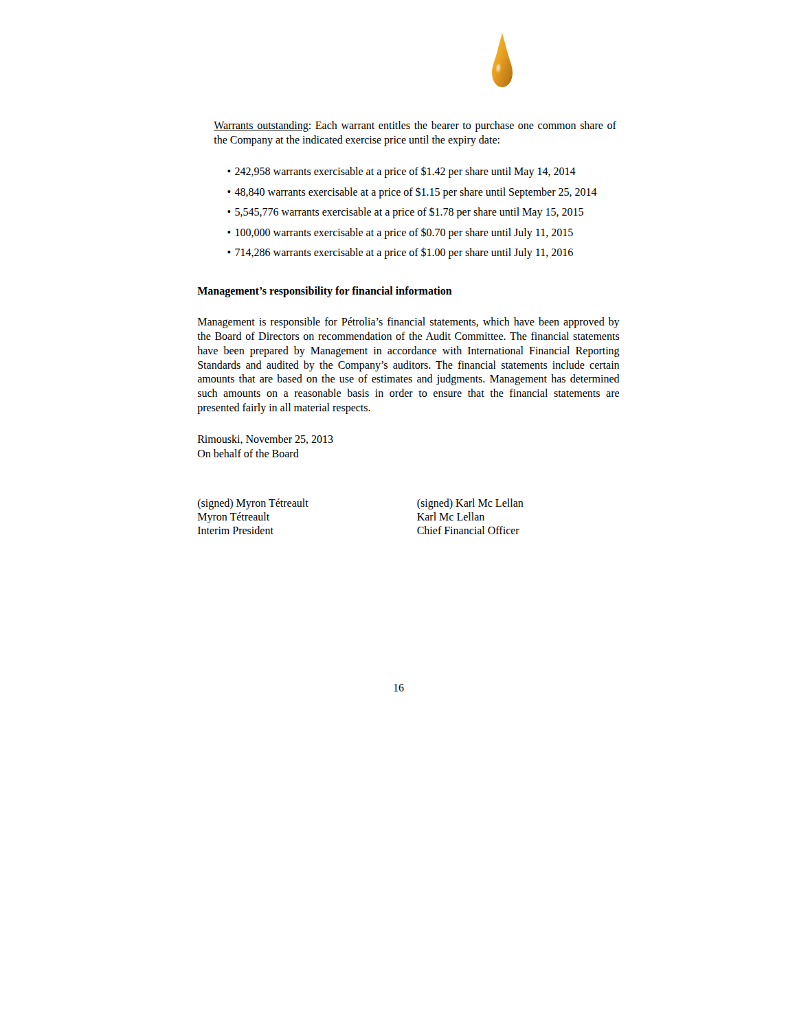Warrants outstanding: Each warrant entitles the bearer to purchase one common share of the Company at the indicated exercise price until the expiry date:
242,958 warrants exercisable at a price of $1.42 per share until May 14, 2014
48,840 warrants exercisable at a price of $1.15 per share until September 25, 2014
5,545,776 warrants exercisable at a price of $1.78 per share until May 15, 2015
100,000 warrants exercisable at a price of $0.70 per share until July 11, 2015
714,286 warrants exercisable at a price of $1.00 per share until July 11, 2016
Management’s responsibility for financial information
Management is responsible for Pétrolia’s financial statements, which have been approved by the Board of Directors on recommendation of the Audit Committee. The financial statements have been prepared by Management in accordance with International Financial Reporting Standards and audited by the Company’s auditors. The financial statements include certain amounts that are based on the use of estimates and judgments. Management has determined such amounts on a reasonable basis in order to ensure that the financial statements are presented fairly in all material respects.
Rimouski, November 25, 2013
On behalf of the Board
| (signed) Myron Tétreault | (signed) Karl Mc Lellan |
| Myron Tétreault | Karl Mc Lellan |
| Interim President | Chief Financial Officer |
16